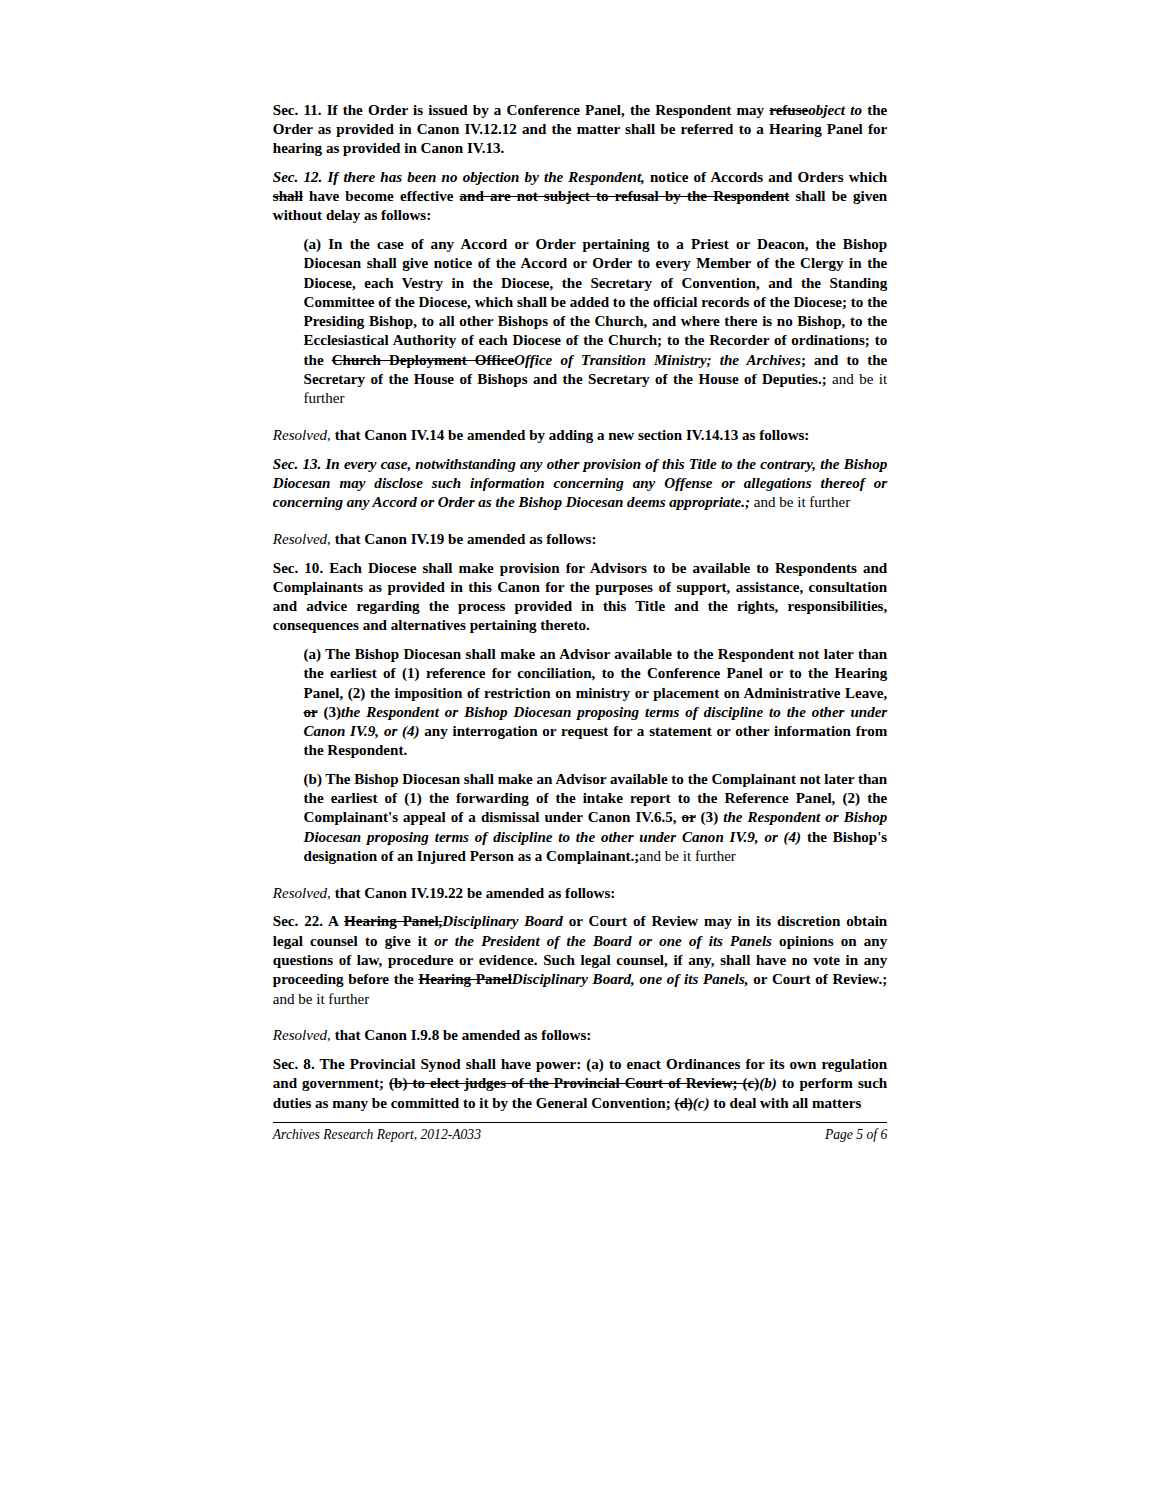Sec. 11. If the Order is issued by a Conference Panel, the Respondent may refuse object to the Order as provided in Canon IV.12.12 and the matter shall be referred to a Hearing Panel for hearing as provided in Canon IV.13.
Sec. 12. If there has been no objection by the Respondent, notice of Accords and Orders which shall have become effective and are not subject to refusal by the Respondent shall be given without delay as follows:
(a) In the case of any Accord or Order pertaining to a Priest or Deacon, the Bishop Diocesan shall give notice of the Accord or Order to every Member of the Clergy in the Diocese, each Vestry in the Diocese, the Secretary of Convention, and the Standing Committee of the Diocese, which shall be added to the official records of the Diocese; to the Presiding Bishop, to all other Bishops of the Church, and where there is no Bishop, to the Ecclesiastical Authority of each Diocese of the Church; to the Recorder of ordinations; to the Church Deployment Office Office of Transition Ministry; the Archives; and to the Secretary of the House of Bishops and the Secretary of the House of Deputies.; and be it further
Resolved, that Canon IV.14 be amended by adding a new section IV.14.13 as follows:
Sec. 13. In every case, notwithstanding any other provision of this Title to the contrary, the Bishop Diocesan may disclose such information concerning any Offense or allegations thereof or concerning any Accord or Order as the Bishop Diocesan deems appropriate.; and be it further
Resolved, that Canon IV.19 be amended as follows:
Sec. 10. Each Diocese shall make provision for Advisors to be available to Respondents and Complainants as provided in this Canon for the purposes of support, assistance, consultation and advice regarding the process provided in this Title and the rights, responsibilities, consequences and alternatives pertaining thereto.
(a) The Bishop Diocesan shall make an Advisor available to the Respondent not later than the earliest of (1) reference for conciliation, to the Conference Panel or to the Hearing Panel, (2) the imposition of restriction on ministry or placement on Administrative Leave, or (3)the Respondent or Bishop Diocesan proposing terms of discipline to the other under Canon IV.9, or (4) any interrogation or request for a statement or other information from the Respondent.
(b) The Bishop Diocesan shall make an Advisor available to the Complainant not later than the earliest of (1) the forwarding of the intake report to the Reference Panel, (2) the Complainant's appeal of a dismissal under Canon IV.6.5, or (3) the Respondent or Bishop Diocesan proposing terms of discipline to the other under Canon IV.9, or (4) the Bishop's designation of an Injured Person as a Complainant.; and be it further
Resolved, that Canon IV.19.22 be amended as follows:
Sec. 22. A Hearing Panel, Disciplinary Board or Court of Review may in its discretion obtain legal counsel to give it or the President of the Board or one of its Panels opinions on any questions of law, procedure or evidence. Such legal counsel, if any, shall have no vote in any proceeding before the Hearing Panel Disciplinary Board, one of its Panels, or Court of Review.; and be it further
Resolved, that Canon I.9.8 be amended as follows:
Sec. 8. The Provincial Synod shall have power: (a) to enact Ordinances for its own regulation and government; (b) to elect judges of the Provincial Court of Review; (c)(b) to perform such duties as many be committed to it by the General Convention; (d)(c) to deal with all matters
Archives Research Report, 2012-A033 Page 5 of 6